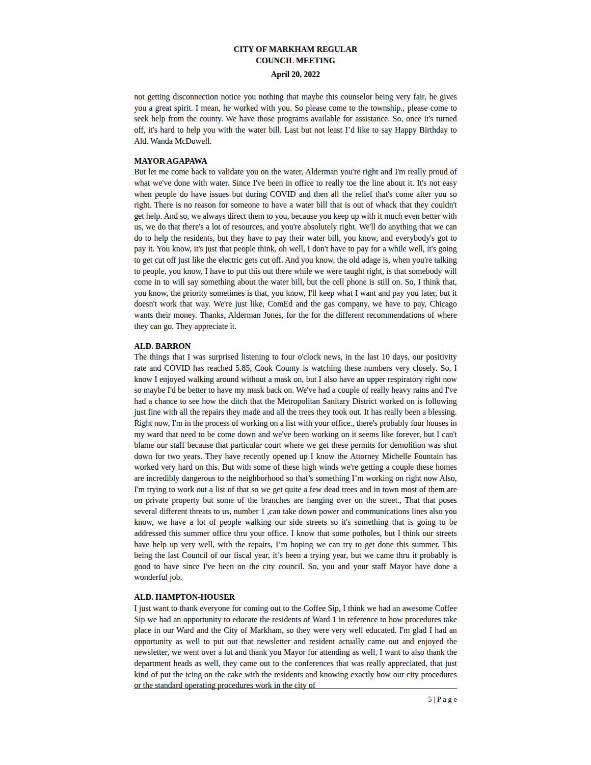CITY OF MARKHAM REGULAR COUNCIL MEETING April 20, 2022
not getting disconnection notice you nothing that maybe this counselor being very fair, he gives you a great spirit. I mean, he worked with you. So please come to the township., please come to seek help from the county. We have those programs available for assistance. So, once it's turned off, it's hard to help you with the water bill. Last but not least I’d like to say Happy Birthday to Ald. Wanda McDowell.
MAYOR AGAPAWA
But let me come back to validate you on the water, Alderman you're right and I'm really proud of what we've done with water. Since I've been in office to really toe the line about it. It's not easy when people do have issues but during COVID and then all the relief that's come after you so right. There is no reason for someone to have a water bill that is out of whack that they couldn't get help. And so, we always direct them to you, because you keep up with it much even better with us, we do that there's a lot of resources, and you're absolutely right. We'll do anything that we can do to help the residents, but they have to pay their water bill, you know, and everybody's got to pay it. You know, it's just that people think, oh well, I don't have to pay for a while well, it's going to get cut off just like the electric gets cut off. And you know, the old adage is, when you're talking to people, you know, I have to put this out there while we were taught right, is that somebody will come in to will say something about the water bill, but the cell phone is still on. So, I think that, you know, the priority sometimes is that, you know, I'll keep what I want and pay you later, but it doesn't work that way. We're just like, ComEd and the gas company, we have to pay, Chicago wants their money. Thanks, Alderman Jones, for the for the different recommendations of where they can go. They appreciate it.
ALD. BARRON
The things that I was surprised listening to four o'clock news, in the last 10 days, our positivity rate and COVID has reached 5.85, Cook County is watching these numbers very closely. So, I know I enjoyed walking around without a mask on, but I also have an upper respiratory right now so maybe I'd be better to have my mask back on. We've had a couple of really heavy rains and I've had a chance to see how the ditch that the Metropolitan Sanitary District worked on is following just fine with all the repairs they made and all the trees they took out. It has really been a blessing. Right now, I'm in the process of working on a list with your office., there's probably four houses in my ward that need to be come down and we've been working on it seems like forever, but I can't blame our staff because that particular court where we get these permits for demolition was shut down for two years. They have recently opened up I know the Attorney Michelle Fountain has worked very hard on this. But with some of these high winds we're getting a couple these homes are incredibly dangerous to the neighborhood so that’s something I’m working on right now Also, I'm trying to work out a list of that so we get quite a few dead trees and in town most of them are on private property but some of the branches are hanging over on the street., That that poses several different threats to us, number 1 ,can take down power and communications lines also you know, we have a lot of people walking our side streets so it's something that is going to be addressed this summer office thru your office. I know that some potholes, but I think our streets have help up very well, with the repairs, I’m hoping we can try to get done this summer. This being the last Council of our fiscal year, it’s been a trying year, but we came thru it probably is good to have since I've been on the city council. So, you and your staff Mayor have done a wonderful job.
ALD. HAMPTON-HOUSER
I just want to thank everyone for coming out to the Coffee Sip, I think we had an awesome Coffee Sip we had an opportunity to educate the residents of Ward 1 in reference to how procedures take place in our Ward and the City of Markham, so they were very well educated. I'm glad I had an opportunity as well to put out that newsletter and resident actually came out and enjoyed the newsletter, we went over a lot and thank you Mayor for attending as well, I want to also thank the department heads as well, they came out to the conferences that was really appreciated, that just kind of put the icing on the cake with the residents and knowing exactly how our city procedures or the standard operating procedures work in the city of
5 | P a g e